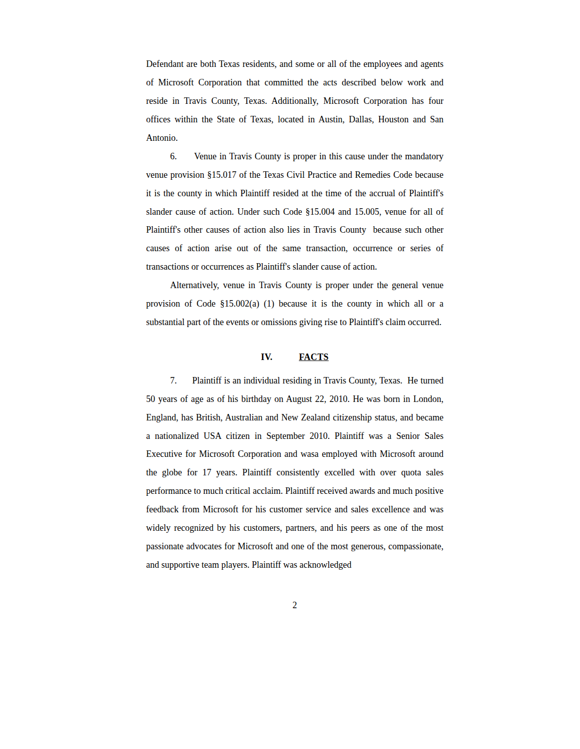Defendant are both Texas residents, and some or all of the employees and agents of Microsoft Corporation that committed the acts described below work and reside in Travis County, Texas. Additionally, Microsoft Corporation has four offices within the State of Texas, located in Austin, Dallas, Houston and San Antonio.
6. Venue in Travis County is proper in this cause under the mandatory venue provision §15.017 of the Texas Civil Practice and Remedies Code because it is the county in which Plaintiff resided at the time of the accrual of Plaintiff's slander cause of action. Under such Code §15.004 and 15.005, venue for all of Plaintiff's other causes of action also lies in Travis County because such other causes of action arise out of the same transaction, occurrence or series of transactions or occurrences as Plaintiff's slander cause of action.
Alternatively, venue in Travis County is proper under the general venue provision of Code §15.002(a) (1) because it is the county in which all or a substantial part of the events or omissions giving rise to Plaintiff's claim occurred.
IV. FACTS
7. Plaintiff is an individual residing in Travis County, Texas. He turned 50 years of age as of his birthday on August 22, 2010. He was born in London, England, has British, Australian and New Zealand citizenship status, and became a nationalized USA citizen in September 2010. Plaintiff was a Senior Sales Executive for Microsoft Corporation and wasa employed with Microsoft around the globe for 17 years. Plaintiff consistently excelled with over quota sales performance to much critical acclaim. Plaintiff received awards and much positive feedback from Microsoft for his customer service and sales excellence and was widely recognized by his customers, partners, and his peers as one of the most passionate advocates for Microsoft and one of the most generous, compassionate, and supportive team players. Plaintiff was acknowledged
2